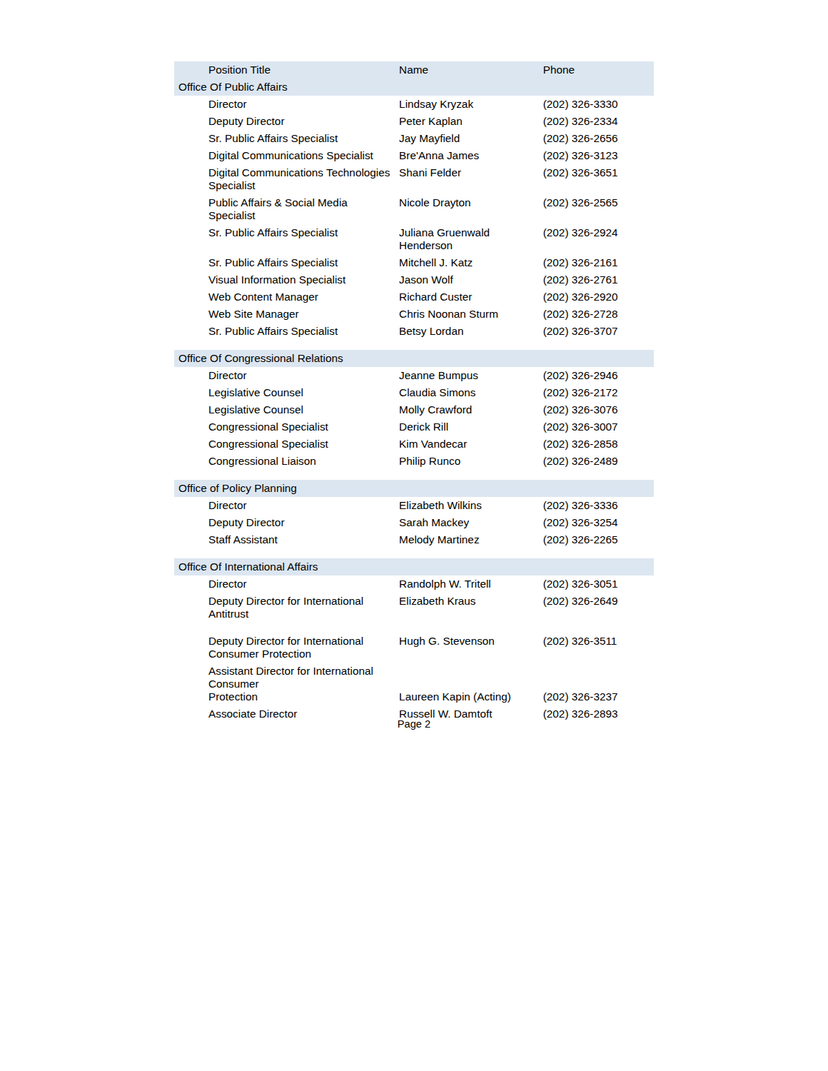| Position Title | Name | Phone |
| --- | --- | --- |
| Office Of Public Affairs |
| Director | Lindsay Kryzak | (202) 326-3330 |
| Deputy Director | Peter Kaplan | (202) 326-2334 |
| Sr. Public Affairs Specialist | Jay Mayfield | (202) 326-2656 |
| Digital Communications Specialist | Bre'Anna James | (202) 326-3123 |
| Digital Communications Technologies Specialist | Shani Felder | (202) 326-3651 |
| Public Affairs & Social Media Specialist | Nicole Drayton | (202) 326-2565 |
| Sr. Public Affairs Specialist | Juliana Gruenwald Henderson | (202) 326-2924 |
| Sr. Public Affairs Specialist | Mitchell J. Katz | (202) 326-2161 |
| Visual Information Specialist | Jason Wolf | (202) 326-2761 |
| Web Content Manager | Richard Custer | (202) 326-2920 |
| Web Site Manager | Chris Noonan Sturm | (202) 326-2728 |
| Sr. Public Affairs Specialist | Betsy Lordan | (202) 326-3707 |
| Office Of Congressional Relations |
| Director | Jeanne Bumpus | (202) 326-2946 |
| Legislative Counsel | Claudia Simons | (202) 326-2172 |
| Legislative Counsel | Molly Crawford | (202) 326-3076 |
| Congressional Specialist | Derick Rill | (202) 326-3007 |
| Congressional Specialist | Kim Vandecar | (202) 326-2858 |
| Congressional Liaison | Philip Runco | (202) 326-2489 |
| Office of Policy Planning |
| Director | Elizabeth Wilkins | (202) 326-3336 |
| Deputy Director | Sarah Mackey | (202) 326-3254 |
| Staff Assistant | Melody Martinez | (202) 326-2265 |
| Office Of International Affairs |
| Director | Randolph W. Tritell | (202) 326-3051 |
| Deputy Director for International Antitrust | Elizabeth Kraus | (202) 326-2649 |
| Deputy Director for International Consumer Protection | Hugh G. Stevenson | (202) 326-3511 |
| Assistant Director for International Consumer Protection | Laureen Kapin (Acting) | (202) 326-3237 |
| Associate Director | Russell W. Damtoft | (202) 326-2893 |
Page 2